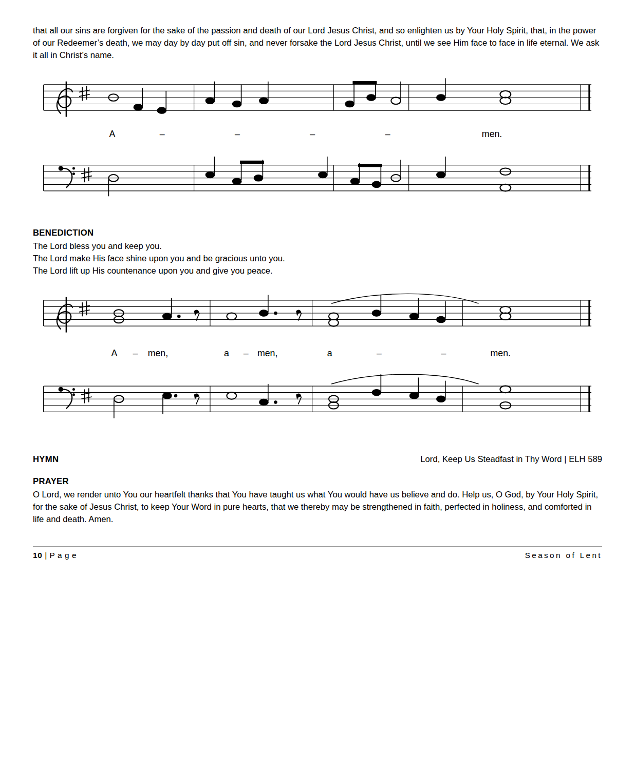that all our sins are forgiven for the sake of the passion and death of our Lord Jesus Christ, and so enlighten us by Your Holy Spirit, that, in the power of our Redeemer’s death, we may day by day put off sin, and never forsake the Lord Jesus Christ, until we see Him face to face in life eternal. We ask it all in Christ’s name.
A – – – – men.
BENEDICTION
The Lord bless you and keep you.
The Lord make His face shine upon you and be gracious unto you.
The Lord lift up His countenance upon you and give you peace.
A – men, a – men, a – – men.
HYMN Lord, Keep Us Steadfast in Thy Word | ELH 589
PRAYER
O Lord, we render unto You our heartfelt thanks that You have taught us what You would have us believe and do. Help us, O God, by Your Holy Spirit, for the sake of Jesus Christ, to keep Your Word in pure hearts, that we thereby may be strengthened in faith, perfected in holiness, and comforted in life and death. Amen.
10 | P a g e Season of Lent